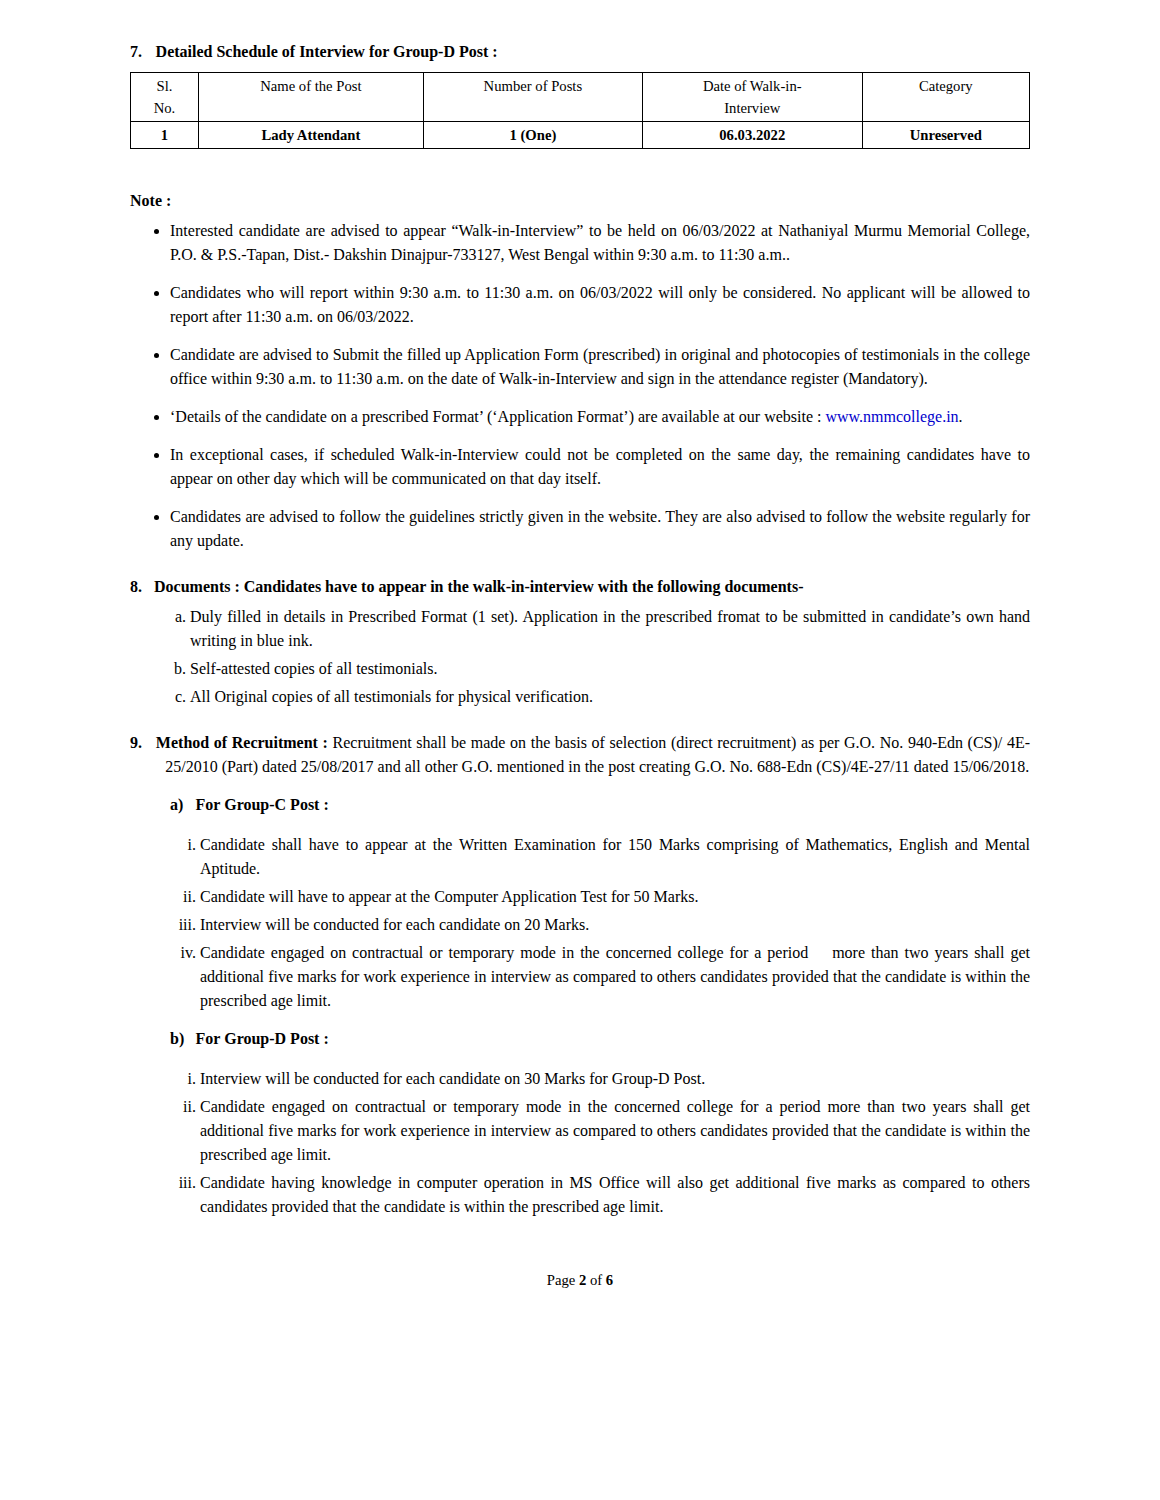7. Detailed Schedule of Interview for Group-D Post :
| Sl. No. | Name of the Post | Number of Posts | Date of Walk-in- Interview | Category |
| --- | --- | --- | --- | --- |
| 1 | Lady Attendant | 1 (One) | 06.03.2022 | Unreserved |
Note :
Interested candidate are advised to appear “Walk-in-Interview” to be held on 06/03/2022 at Nathaniyal Murmu Memorial College, P.O. & P.S.-Tapan, Dist.- Dakshin Dinajpur-733127, West Bengal within 9:30 a.m. to 11:30 a.m..
Candidates who will report within 9:30 a.m. to 11:30 a.m. on 06/03/2022 will only be considered. No applicant will be allowed to report after 11:30 a.m. on 06/03/2022.
Candidate are advised to Submit the filled up Application Form (prescribed) in original and photocopies of testimonials in the college office within 9:30 a.m. to 11:30 a.m. on the date of Walk-in-Interview and sign in the attendance register (Mandatory).
‘Details of the candidate on a prescribed Format’ (‘Application Format’) are available at our website : www.nmmcollege.in.
In exceptional cases, if scheduled Walk-in-Interview could not be completed on the same day, the remaining candidates have to appear on other day which will be communicated on that day itself.
Candidates are advised to follow the guidelines strictly given in the website. They are also advised to follow the website regularly for any update.
8. Documents : Candidates have to appear in the walk-in-interview with the following documents-
Duly filled in details in Prescribed Format (1 set). Application in the prescribed fromat to be submitted in candidate’s own hand writing in blue ink.
Self-attested copies of all testimonials.
All Original copies of all testimonials for physical verification.
9. Method of Recruitment : Recruitment shall be made on the basis of selection (direct recruitment) as per G.O. No. 940-Edn (CS)/ 4E-25/2010 (Part) dated 25/08/2017 and all other G.O. mentioned in the post creating G.O. No. 688-Edn (CS)/4E-27/11 dated 15/06/2018.
a) For Group-C Post :
Candidate shall have to appear at the Written Examination for 150 Marks comprising of Mathematics, English and Mental Aptitude.
Candidate will have to appear at the Computer Application Test for 50 Marks.
Interview will be conducted for each candidate on 20 Marks.
Candidate engaged on contractual or temporary mode in the concerned college for a period more than two years shall get additional five marks for work experience in interview as compared to others candidates provided that the candidate is within the prescribed age limit.
b) For Group-D Post :
Interview will be conducted for each candidate on 30 Marks for Group-D Post.
Candidate engaged on contractual or temporary mode in the concerned college for a period more than two years shall get additional five marks for work experience in interview as compared to others candidates provided that the candidate is within the prescribed age limit.
Candidate having knowledge in computer operation in MS Office will also get additional five marks as compared to others candidates provided that the candidate is within the prescribed age limit.
Page 2 of 6